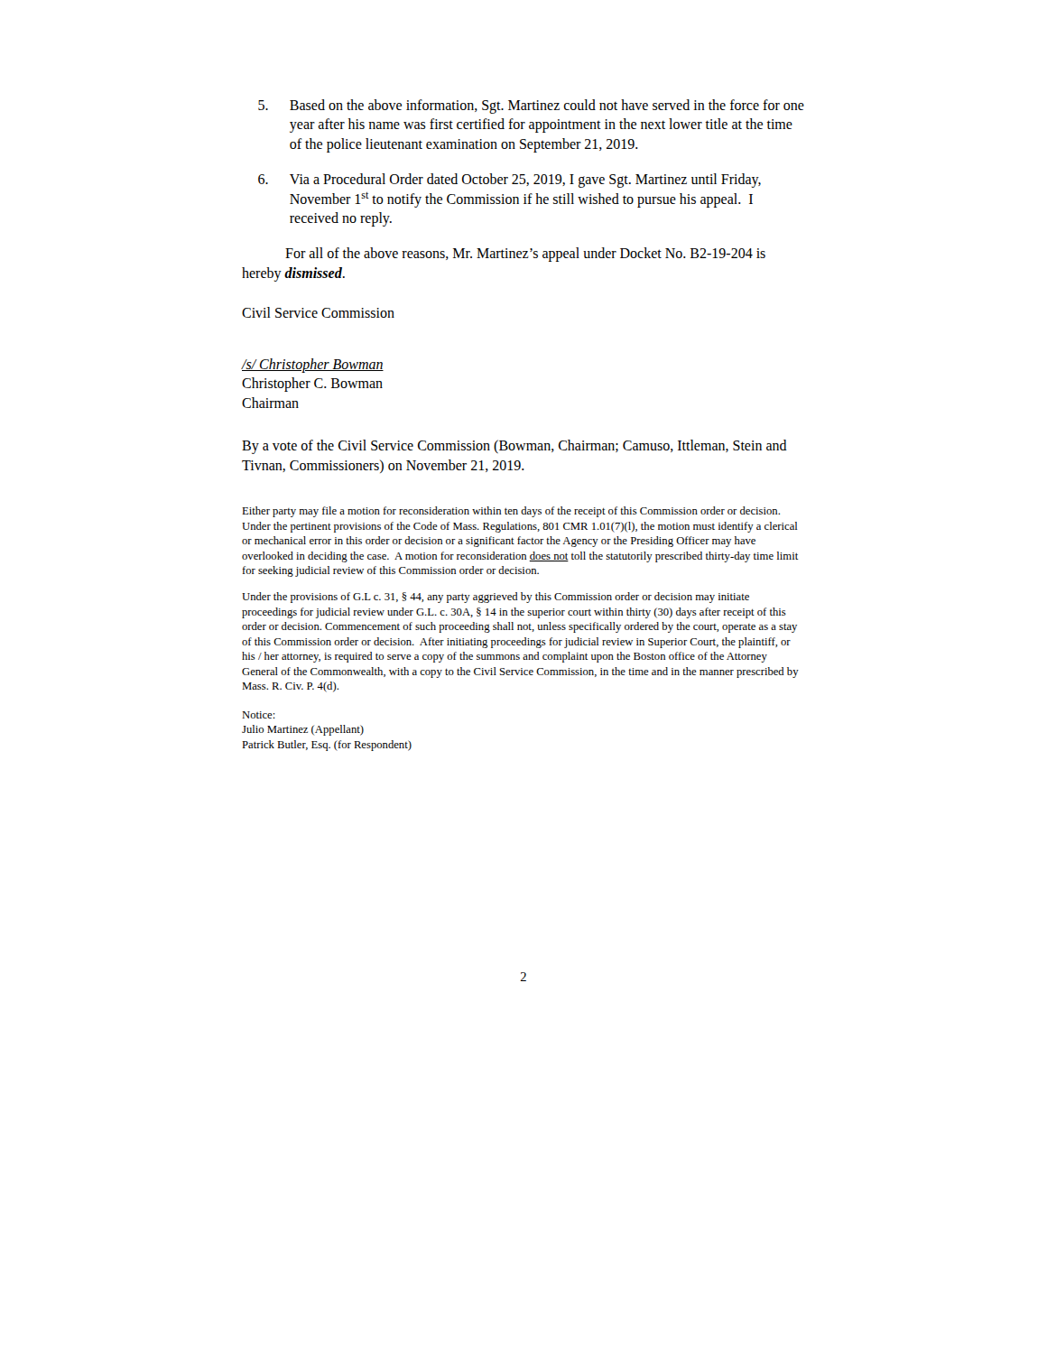Based on the above information, Sgt. Martinez could not have served in the force for one year after his name was first certified for appointment in the next lower title at the time of the police lieutenant examination on September 21, 2019.
Via a Procedural Order dated October 25, 2019, I gave Sgt. Martinez until Friday, November 1st to notify the Commission if he still wished to pursue his appeal. I received no reply.
For all of the above reasons, Mr. Martinez’s appeal under Docket No. B2-19-204 is hereby dismissed.
Civil Service Commission
/s/ Christopher Bowman
Christopher C. Bowman
Chairman
By a vote of the Civil Service Commission (Bowman, Chairman; Camuso, Ittleman, Stein and Tivnan, Commissioners) on November 21, 2019.
Either party may file a motion for reconsideration within ten days of the receipt of this Commission order or decision. Under the pertinent provisions of the Code of Mass. Regulations, 801 CMR 1.01(7)(l), the motion must identify a clerical or mechanical error in this order or decision or a significant factor the Agency or the Presiding Officer may have overlooked in deciding the case. A motion for reconsideration does not toll the statutorily prescribed thirty-day time limit for seeking judicial review of this Commission order or decision.
Under the provisions of G.L c. 31, § 44, any party aggrieved by this Commission order or decision may initiate proceedings for judicial review under G.L. c. 30A, § 14 in the superior court within thirty (30) days after receipt of this order or decision. Commencement of such proceeding shall not, unless specifically ordered by the court, operate as a stay of this Commission order or decision. After initiating proceedings for judicial review in Superior Court, the plaintiff, or his / her attorney, is required to serve a copy of the summons and complaint upon the Boston office of the Attorney General of the Commonwealth, with a copy to the Civil Service Commission, in the time and in the manner prescribed by Mass. R. Civ. P. 4(d).
Notice:
Julio Martinez (Appellant)
Patrick Butler, Esq. (for Respondent)
2